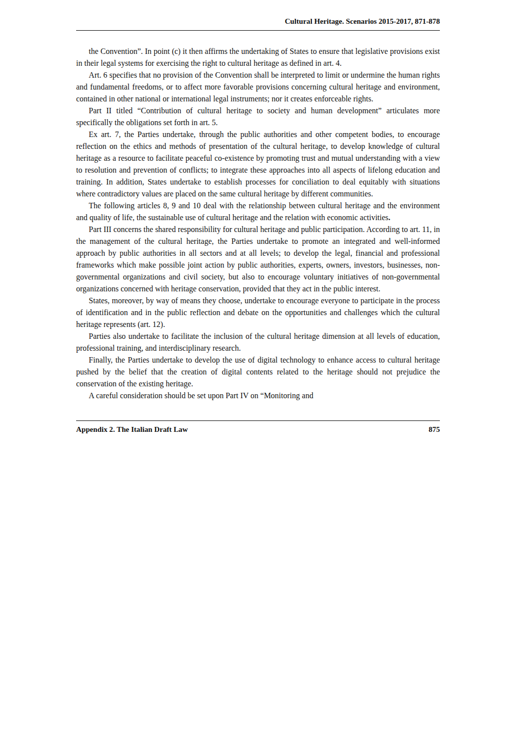Cultural Heritage. Scenarios 2015-2017, 871-878
the Convention”. In point (c) it then affirms the undertaking of States to ensure that legislative provisions exist in their legal systems for exercising the right to cultural heritage as defined in art. 4.
Art. 6 specifies that no provision of the Convention shall be interpreted to limit or undermine the human rights and fundamental freedoms, or to affect more favorable provisions concerning cultural heritage and environment, contained in other national or international legal instruments; nor it creates enforceable rights.
Part II titled “Contribution of cultural heritage to society and human development” articulates more specifically the obligations set forth in art. 5.
Ex art. 7, the Parties undertake, through the public authorities and other competent bodies, to encourage reflection on the ethics and methods of presentation of the cultural heritage, to develop knowledge of cultural heritage as a resource to facilitate peaceful co-existence by promoting trust and mutual understanding with a view to resolution and prevention of conflicts; to integrate these approaches into all aspects of lifelong education and training. In addition, States undertake to establish processes for conciliation to deal equitably with situations where contradictory values are placed on the same cultural heritage by different communities.
The following articles 8, 9 and 10 deal with the relationship between cultural heritage and the environment and quality of life, the sustainable use of cultural heritage and the relation with economic activities.
Part III concerns the shared responsibility for cultural heritage and public participation. According to art. 11, in the management of the cultural heritage, the Parties undertake to promote an integrated and well-informed approach by public authorities in all sectors and at all levels; to develop the legal, financial and professional frameworks which make possible joint action by public authorities, experts, owners, investors, businesses, non-governmental organizations and civil society, but also to encourage voluntary initiatives of non-governmental organizations concerned with heritage conservation, provided that they act in the public interest.
States, moreover, by way of means they choose, undertake to encourage everyone to participate in the process of identification and in the public reflection and debate on the opportunities and challenges which the cultural heritage represents (art. 12).
Parties also undertake to facilitate the inclusion of the cultural heritage dimension at all levels of education, professional training, and interdisciplinary research.
Finally, the Parties undertake to develop the use of digital technology to enhance access to cultural heritage pushed by the belief that the creation of digital contents related to the heritage should not prejudice the conservation of the existing heritage.
A careful consideration should be set upon Part IV on “Monitoring and
Appendix 2. The Italian Draft Law 875